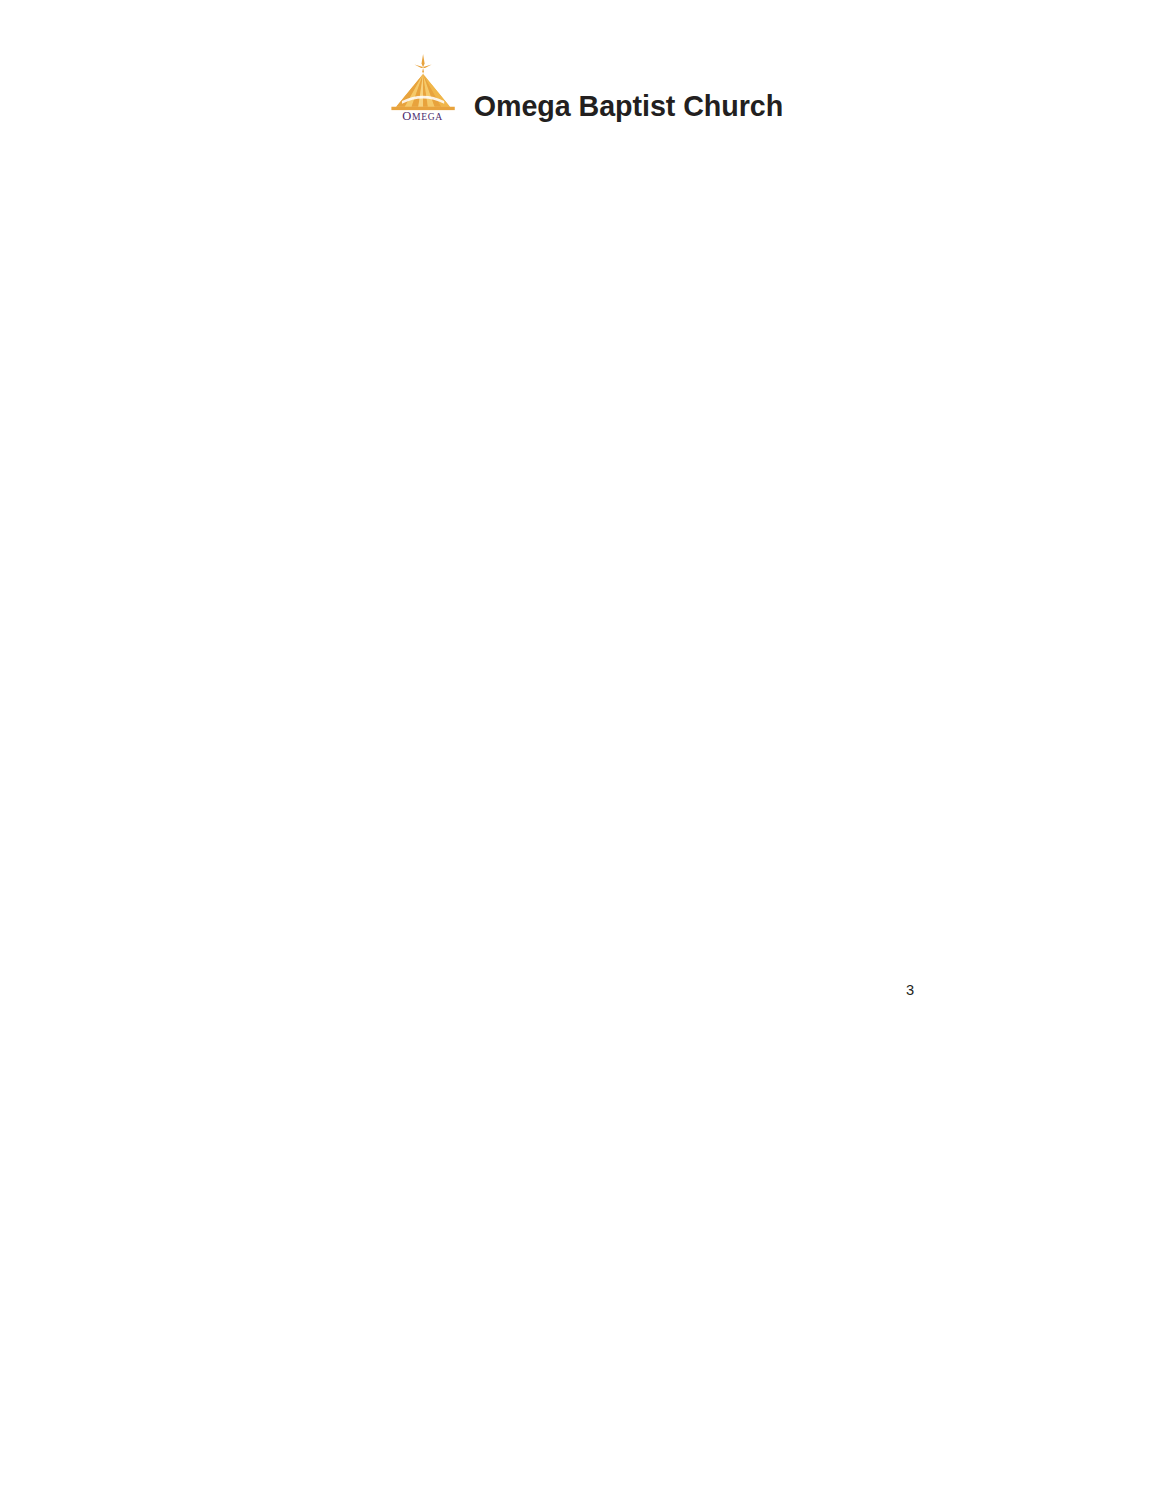OMEGA
Omega Baptist Church
3